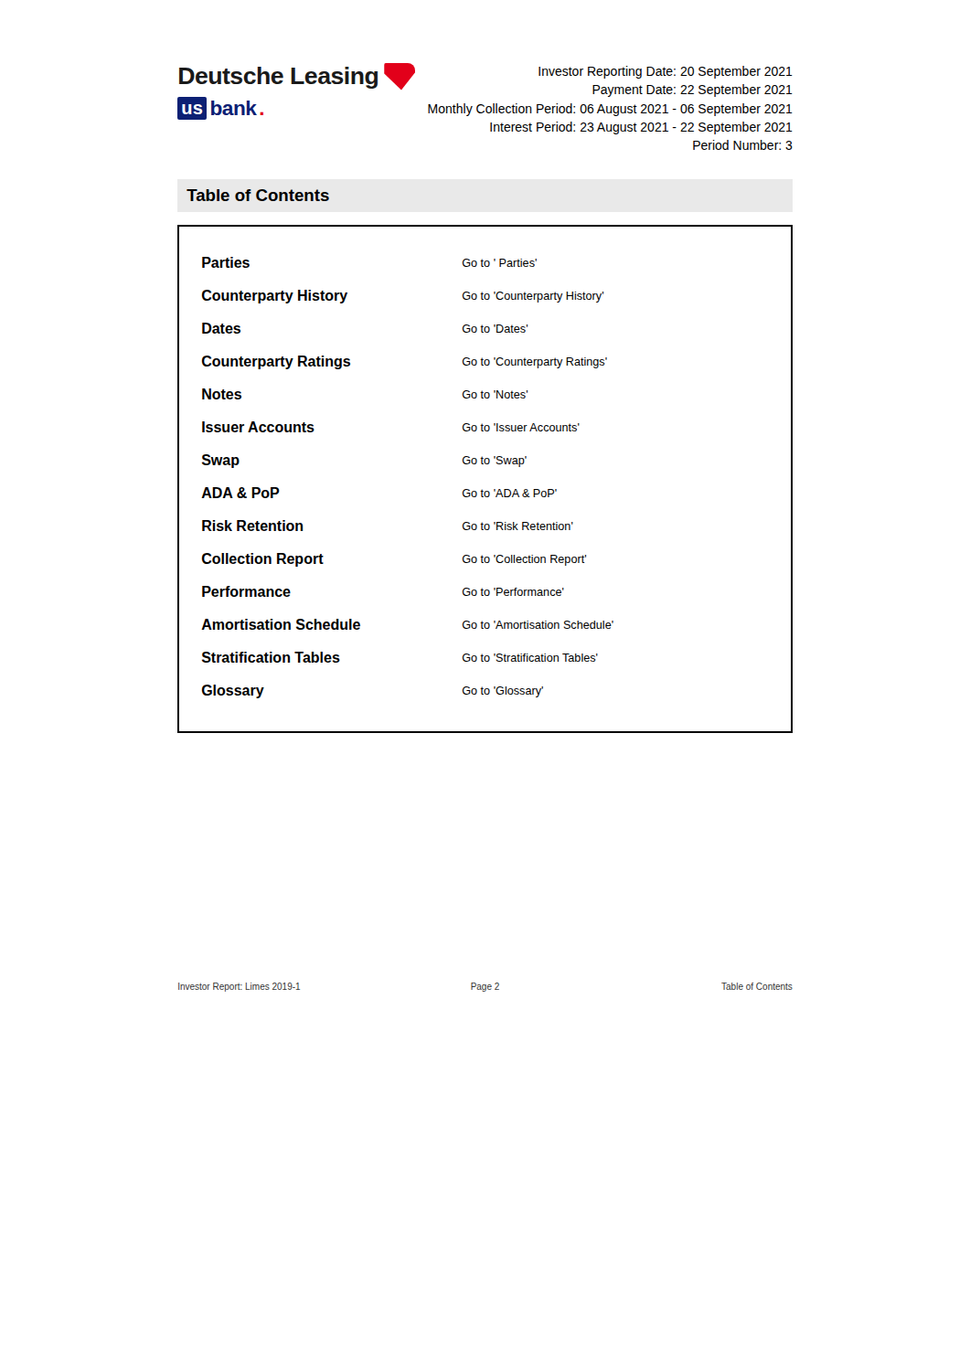Deutsche Leasing
us bank.
Investor Reporting Date: 20 September 2021
Payment Date: 22 September 2021
Monthly Collection Period: 06 August 2021 - 06 September 2021
Interest Period: 23 August 2021 - 22 September 2021
Period Number: 3
Table of Contents
| Parties | Go to ' Parties' |
| Counterparty History | Go to 'Counterparty History' |
| Dates | Go to 'Dates' |
| Counterparty Ratings | Go to 'Counterparty Ratings' |
| Notes | Go to 'Notes' |
| Issuer Accounts | Go to 'Issuer Accounts' |
| Swap | Go to 'Swap' |
| ADA & PoP | Go to 'ADA & PoP' |
| Risk Retention | Go to 'Risk Retention' |
| Collection Report | Go to 'Collection Report' |
| Performance | Go to 'Performance' |
| Amortisation Schedule | Go to 'Amortisation Schedule' |
| Stratification Tables | Go to 'Stratification Tables' |
| Glossary | Go to 'Glossary' |
Investor Report: Limes 2019-1
Page 2
Table of Contents